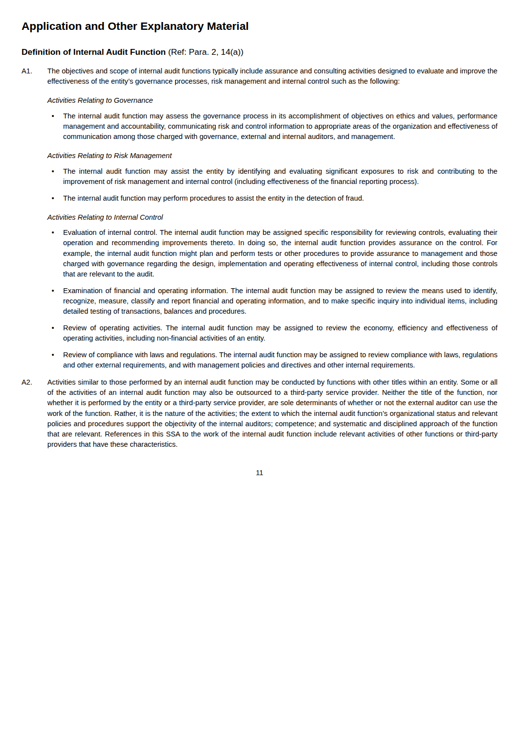Application and Other Explanatory Material
Definition of Internal Audit Function (Ref: Para. 2, 14(a))
A1.
The objectives and scope of internal audit functions typically include assurance and consulting activities designed to evaluate and improve the effectiveness of the entity’s governance processes, risk management and internal control such as the following:
Activities Relating to Governance
The internal audit function may assess the governance process in its accomplishment of objectives on ethics and values, performance management and accountability, communicating risk and control information to appropriate areas of the organization and effectiveness of communication among those charged with governance, external and internal auditors, and management.
Activities Relating to Risk Management
The internal audit function may assist the entity by identifying and evaluating significant exposures to risk and contributing to the improvement of risk management and internal control (including effectiveness of the financial reporting process).
The internal audit function may perform procedures to assist the entity in the detection of fraud.
Activities Relating to Internal Control
Evaluation of internal control. The internal audit function may be assigned specific responsibility for reviewing controls, evaluating their operation and recommending improvements thereto. In doing so, the internal audit function provides assurance on the control. For example, the internal audit function might plan and perform tests or other procedures to provide assurance to management and those charged with governance regarding the design, implementation and operating effectiveness of internal control, including those controls that are relevant to the audit.
Examination of financial and operating information. The internal audit function may be assigned to review the means used to identify, recognize, measure, classify and report financial and operating information, and to make specific inquiry into individual items, including detailed testing of transactions, balances and procedures.
Review of operating activities. The internal audit function may be assigned to review the economy, efficiency and effectiveness of operating activities, including non-financial activities of an entity.
Review of compliance with laws and regulations. The internal audit function may be assigned to review compliance with laws, regulations and other external requirements, and with management policies and directives and other internal requirements.
A2.
Activities similar to those performed by an internal audit function may be conducted by functions with other titles within an entity. Some or all of the activities of an internal audit function may also be outsourced to a third-party service provider. Neither the title of the function, nor whether it is performed by the entity or a third-party service provider, are sole determinants of whether or not the external auditor can use the work of the function. Rather, it is the nature of the activities; the extent to which the internal audit function’s organizational status and relevant policies and procedures support the objectivity of the internal auditors; competence; and systematic and disciplined approach of the function that are relevant. References in this SSA to the work of the internal audit function include relevant activities of other functions or third-party providers that have these characteristics.
11